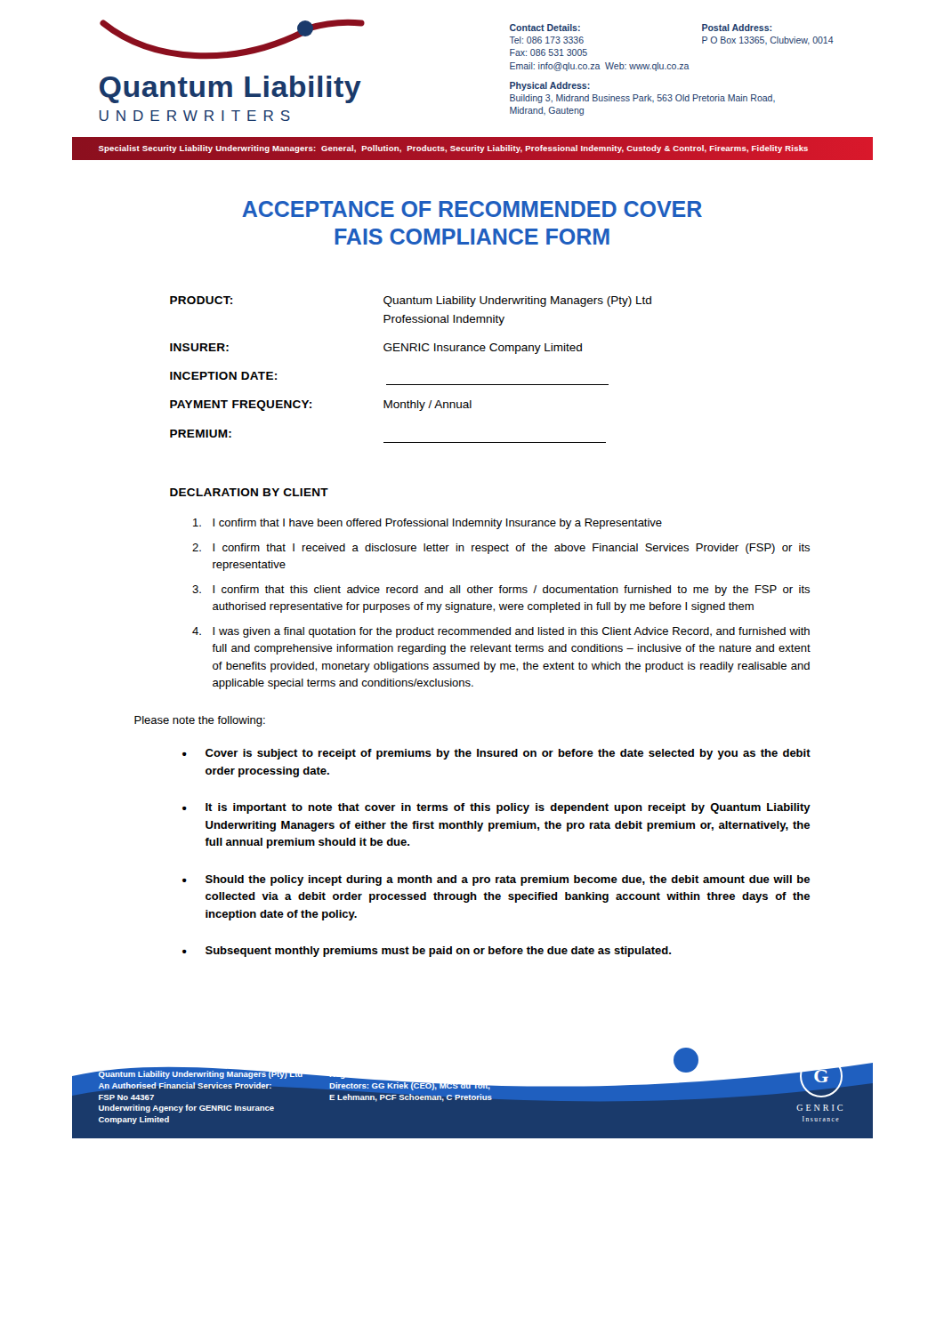Quantum Liability
UNDERWRITERS
| Contact Details: Tel: 086 173 3336 Fax: 086 531 3005 Email: info@qlu.co.za Web: www.qlu.co.za | Postal Address: P O Box 13365, Clubview, 0014 |
| Physical Address: Building 3, Midrand Business Park, 563 Old Pretoria Main Road, Midrand, Gauteng |
Specialist Security Liability Underwriting Managers: General, Pollution, Products, Security Liability, Professional Indemnity, Custody & Control, Firearms, Fidelity Risks
ACCEPTANCE OF RECOMMENDED COVER
FAIS COMPLIANCE FORM
| PRODUCT: | Quantum Liability Underwriting Managers (Pty) Ltd Professional Indemnity |
| INSURER: | GENRIC Insurance Company Limited |
| INCEPTION DATE: | |
| PAYMENT FREQUENCY: | Monthly / Annual |
| PREMIUM: | |
DECLARATION BY CLIENT
I confirm that I have been offered Professional Indemnity Insurance by a Representative
I confirm that I received a disclosure letter in respect of the above Financial Services Provider (FSP) or its representative
I confirm that this client advice record and all other forms / documentation furnished to me by the FSP or its authorised representative for purposes of my signature, were completed in full by me before I signed them
I was given a final quotation for the product recommended and listed in this Client Advice Record, and furnished with full and comprehensive information regarding the relevant terms and conditions – inclusive of the nature and extent of benefits provided, monetary obligations assumed by me, the extent to which the product is readily realisable and applicable special terms and conditions/exclusions.
Please note the following:
Cover is subject to receipt of premiums by the Insured on or before the date selected by you as the debit order processing date.
It is important to note that cover in terms of this policy is dependent upon receipt by Quantum Liability Underwriting Managers of either the first monthly premium, the pro rata debit premium or, alternatively, the full annual premium should it be due.
Should the policy incept during a month and a pro rata premium become due, the debit amount due will be collected via a debit order processed through the specified banking account within three days of the inception date of the policy.
Subsequent monthly premiums must be paid on or before the due date as stipulated.
Quantum Liability Underwriting Managers (Pty) Ltd
An Authorised Financial Services Provider:
FSP No 44367
Underwriting Agency for GENRIC Insurance
Company Limited
Reg No 2004/023561/07
Directors: GG Kriek (CEO), MCS du Toit,
E Lehmann, PCF Schoeman, C Pretorius
G
GENRIC
Insurance